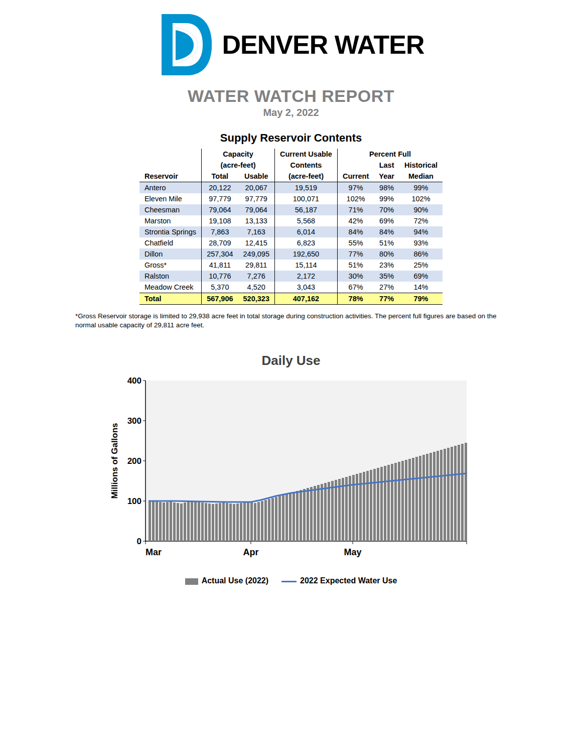DENVER WATER
WATER WATCH REPORT
May 2, 2022
Supply Reservoir Contents
| | Capacity | Current Usable | Percent Full |
| --- | --- | --- | --- |
| | (acre-feet) | Contents | | Last | Historical |
| Reservoir | Total | Usable | (acre-feet) | Current | Year | Median |
| Antero | 20,122 | 20,067 | 19,519 | 97% | 98% | 99% |
| Eleven Mile | 97,779 | 97,779 | 100,071 | 102% | 99% | 102% |
| Cheesman | 79,064 | 79,064 | 56,187 | 71% | 70% | 90% |
| Marston | 19,108 | 13,133 | 5,568 | 42% | 69% | 72% |
| Strontia Springs | 7,863 | 7,163 | 6,014 | 84% | 84% | 94% |
| Chatfield | 28,709 | 12,415 | 6,823 | 55% | 51% | 93% |
| Dillon | 257,304 | 249,095 | 192,650 | 77% | 80% | 86% |
| Gross* | 41,811 | 29,811 | 15,114 | 51% | 23% | 25% |
| Ralston | 10,776 | 7,276 | 2,172 | 30% | 35% | 69% |
| Meadow Creek | 5,370 | 4,520 | 3,043 | 67% | 27% | 14% |
| Total | 567,906 | 520,323 | 407,162 | 78% | 77% | 79% |
*Gross Reservoir storage is limited to 29,938 acre feet in total storage during construction activities. The percent full figures are based on the normal usable capacity of 29,811 acre feet.
Daily Use
400 300 200 100 0 Millions of Gallons Mar Apr May
Actual Use (2022) 2022 Expected Water Use